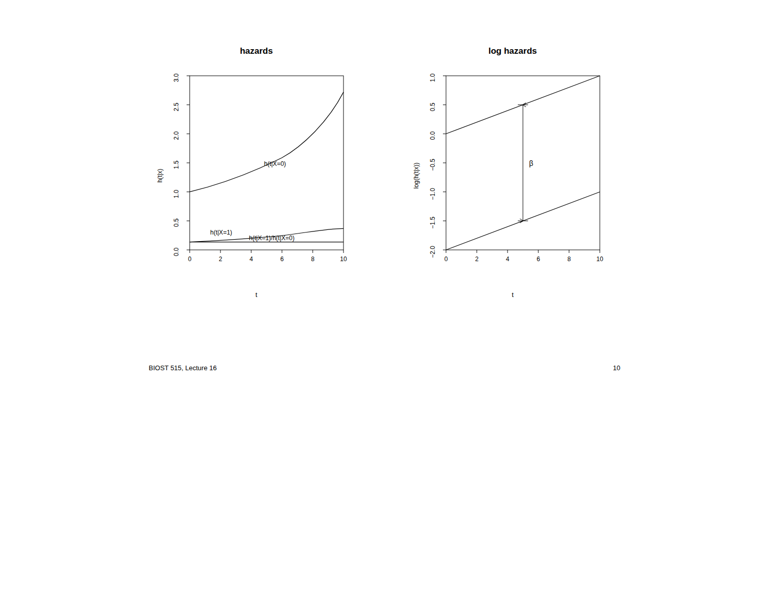hazards
h(t|x) 0.0 0.5 1.0 1.5 2.0 2.5 3.0 0 2 4 6 8 10 h(t|X=0) h(t|X=1) h(t|X=1)/h(t|X=0)
t
log hazards
log(h(t|x)) 1.0 0.5 0.0 −0.5 −1.0 −1.5 −2.0 0 2 4 6 8 10 β
t
BIOST 515, Lecture 16 10